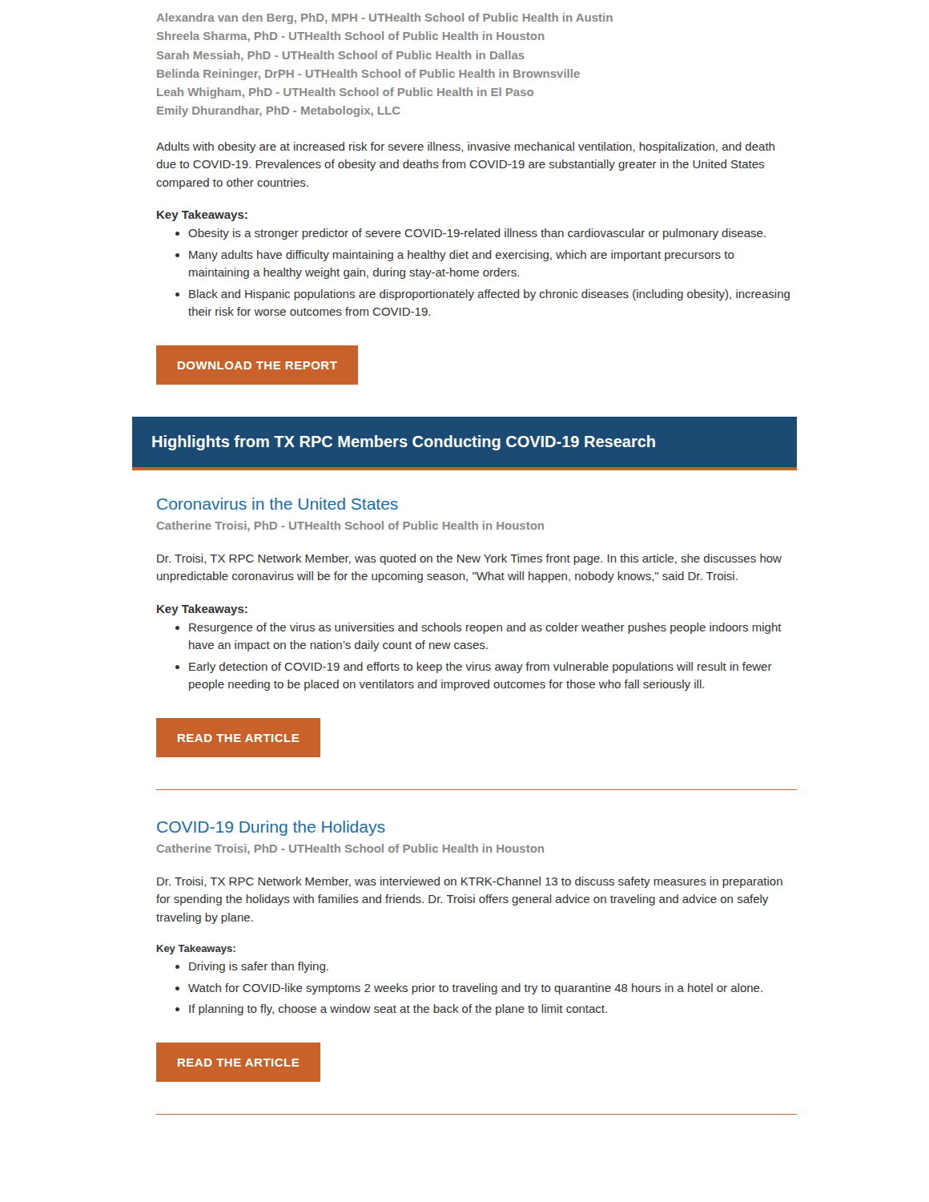Alexandra van den Berg, PhD, MPH - UTHealth School of Public Health in Austin
Shreela Sharma, PhD - UTHealth School of Public Health in Houston
Sarah Messiah, PhD - UTHealth School of Public Health in Dallas
Belinda Reininger, DrPH - UTHealth School of Public Health in Brownsville
Leah Whigham, PhD - UTHealth School of Public Health in El Paso
Emily Dhurandhar, PhD - Metabologix, LLC
Adults with obesity are at increased risk for severe illness, invasive mechanical ventilation, hospitalization, and death due to COVID-19. Prevalences of obesity and deaths from COVID-19 are substantially greater in the United States compared to other countries.
Key Takeaways:
Obesity is a stronger predictor of severe COVID-19-related illness than cardiovascular or pulmonary disease.
Many adults have difficulty maintaining a healthy diet and exercising, which are important precursors to maintaining a healthy weight gain, during stay-at-home orders.
Black and Hispanic populations are disproportionately affected by chronic diseases (including obesity), increasing their risk for worse outcomes from COVID-19.
DOWNLOAD THE REPORT
Highlights from TX RPC Members Conducting COVID-19 Research
Coronavirus in the United States
Catherine Troisi, PhD - UTHealth School of Public Health in Houston
Dr. Troisi, TX RPC Network Member, was quoted on the New York Times front page. In this article, she discusses how unpredictable coronavirus will be for the upcoming season, "What will happen, nobody knows," said Dr. Troisi.
Key Takeaways:
Resurgence of the virus as universities and schools reopen and as colder weather pushes people indoors might have an impact on the nation’s daily count of new cases.
Early detection of COVID-19 and efforts to keep the virus away from vulnerable populations will result in fewer people needing to be placed on ventilators and improved outcomes for those who fall seriously ill.
READ THE ARTICLE
COVID-19 During the Holidays
Catherine Troisi, PhD - UTHealth School of Public Health in Houston
Dr. Troisi, TX RPC Network Member, was interviewed on KTRK-Channel 13 to discuss safety measures in preparation for spending the holidays with families and friends. Dr. Troisi offers general advice on traveling and advice on safely traveling by plane.
Key Takeaways:
Driving is safer than flying.
Watch for COVID-like symptoms 2 weeks prior to traveling and try to quarantine 48 hours in a hotel or alone.
If planning to fly, choose a window seat at the back of the plane to limit contact.
READ THE ARTICLE